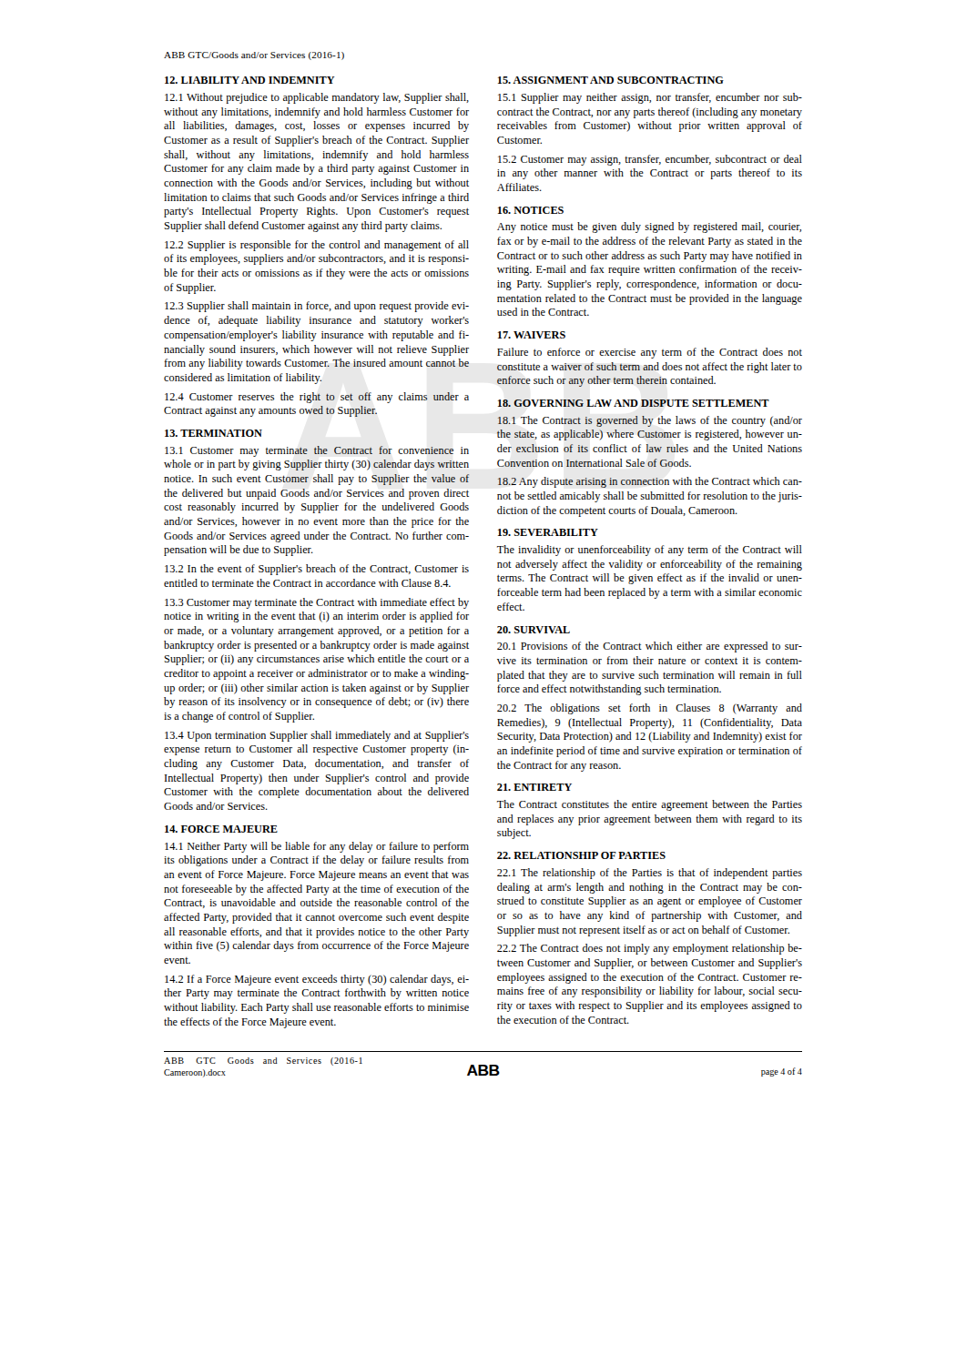ABB GTC/Goods and/or Services (2016-1)
ABB
12. Liability and Indemnity
12.1 Without prejudice to applicable mandatory law, Supplier shall, without any limitations, indemnify and hold harmless Customer for all liabilities, damages, cost, losses or expenses incurred by Customer as a result of Supplier's breach of the Contract. Supplier shall, without any limitations, indemnify and hold harmless Customer for any claim made by a third party against Customer in connection with the Goods and/or Services, including but without limitation to claims that such Goods and/or Services infringe a third party's Intellectual Property Rights. Upon Customer's request Supplier shall defend Customer against any third party claims.
12.2 Supplier is responsible for the control and management of all of its employees, suppliers and/or subcontractors, and it is responsible for their acts or omissions as if they were the acts or omissions of Supplier.
12.3 Supplier shall maintain in force, and upon request provide evidence of, adequate liability insurance and statutory worker's compensation/employer's liability insurance with reputable and financially sound insurers, which however will not relieve Supplier from any liability towards Customer. The insured amount cannot be considered as limitation of liability.
12.4 Customer reserves the right to set off any claims under a Contract against any amounts owed to Supplier.
13. Termination
13.1 Customer may terminate the Contract for convenience in whole or in part by giving Supplier thirty (30) calendar days written notice. In such event Customer shall pay to Supplier the value of the delivered but unpaid Goods and/or Services and proven direct cost reasonably incurred by Supplier for the undelivered Goods and/or Services, however in no event more than the price for the Goods and/or Services agreed under the Contract. No further compensation will be due to Supplier.
13.2 In the event of Supplier's breach of the Contract, Customer is entitled to terminate the Contract in accordance with Clause 8.4.
13.3 Customer may terminate the Contract with immediate effect by notice in writing in the event that (i) an interim order is applied for or made, or a voluntary arrangement approved, or a petition for a bankruptcy order is presented or a bankruptcy order is made against Supplier; or (ii) any circumstances arise which entitle the court or a creditor to appoint a receiver or administrator or to make a winding-up order; or (iii) other similar action is taken against or by Supplier by reason of its insolvency or in consequence of debt; or (iv) there is a change of control of Supplier.
13.4 Upon termination Supplier shall immediately and at Supplier's expense return to Customer all respective Customer property (including any Customer Data, documentation, and transfer of Intellectual Property) then under Supplier's control and provide Customer with the complete documentation about the delivered Goods and/or Services.
14. Force Majeure
14.1 Neither Party will be liable for any delay or failure to perform its obligations under a Contract if the delay or failure results from an event of Force Majeure. Force Majeure means an event that was not foreseeable by the affected Party at the time of execution of the Contract, is unavoidable and outside the reasonable control of the affected Party, provided that it cannot overcome such event despite all reasonable efforts, and that it provides notice to the other Party within five (5) calendar days from occurrence of the Force Majeure event.
14.2 If a Force Majeure event exceeds thirty (30) calendar days, either Party may terminate the Contract forthwith by written notice without liability. Each Party shall use reasonable efforts to minimise the effects of the Force Majeure event.
15. Assignment and Subcontracting
15.1 Supplier may neither assign, nor transfer, encumber nor subcontract the Contract, nor any parts thereof (including any monetary receivables from Customer) without prior written approval of Customer.
15.2 Customer may assign, transfer, encumber, subcontract or deal in any other manner with the Contract or parts thereof to its Affiliates.
16. Notices
Any notice must be given duly signed by registered mail, courier, fax or by e-mail to the address of the relevant Party as stated in the Contract or to such other address as such Party may have notified in writing. E-mail and fax require written confirmation of the receiving Party. Supplier's reply, correspondence, information or documentation related to the Contract must be provided in the language used in the Contract.
17. Waivers
Failure to enforce or exercise any term of the Contract does not constitute a waiver of such term and does not affect the right later to enforce such or any other term therein contained.
18. Governing Law and Dispute Settlement
18.1 The Contract is governed by the laws of the country (and/or the state, as applicable) where Customer is registered, however under exclusion of its conflict of law rules and the United Nations Convention on International Sale of Goods.
18.2 Any dispute arising in connection with the Contract which cannot be settled amicably shall be submitted for resolution to the jurisdiction of the competent courts of Douala, Cameroon.
19. Severability
The invalidity or unenforceability of any term of the Contract will not adversely affect the validity or enforceability of the remaining terms. The Contract will be given effect as if the invalid or unenforceable term had been replaced by a term with a similar economic effect.
20. Survival
20.1 Provisions of the Contract which either are expressed to survive its termination or from their nature or context it is contemplated that they are to survive such termination will remain in full force and effect notwithstanding such termination.
20.2 The obligations set forth in Clauses 8 (Warranty and Remedies), 9 (Intellectual Property), 11 (Confidentiality, Data Security, Data Protection) and 12 (Liability and Indemnity) exist for an indefinite period of time and survive expiration or termination of the Contract for any reason.
21. Entirety
The Contract constitutes the entire agreement between the Parties and replaces any prior agreement between them with regard to its subject.
22. Relationship of Parties
22.1 The relationship of the Parties is that of independent parties dealing at arm's length and nothing in the Contract may be construed to constitute Supplier as an agent or employee of Customer or so as to have any kind of partnership with Customer, and Supplier must not represent itself as or act on behalf of Customer.
22.2 The Contract does not imply any employment relationship between Customer and Supplier, or between Customer and Supplier's employees assigned to the execution of the Contract. Customer remains free of any responsibility or liability for labour, social security or taxes with respect to Supplier and its employees assigned to the execution of the Contract.
ABB GTC Goods and Services (2016-1
Cameroon).docx
ABB
page 4 of 4